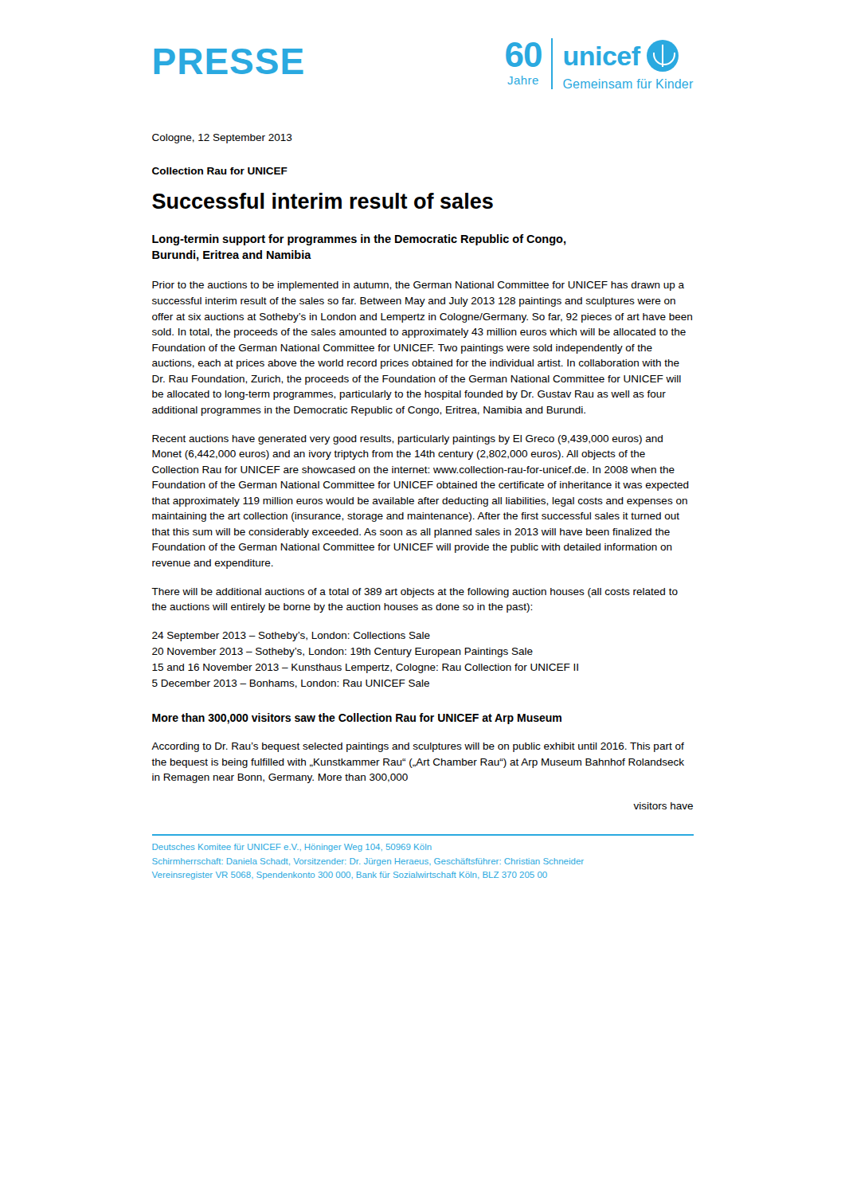PRESSE
60
Jahre
unicef
Gemeinsam für Kinder
Cologne, 12 September 2013
Collection Rau for UNICEF
Successful interim result of sales
Long-termin support for programmes in the Democratic Republic of Congo,
Burundi, Eritrea and Namibia
Prior to the auctions to be implemented in autumn, the German National Committee for UNICEF has drawn up a successful interim result of the sales so far. Between May and July 2013 128 paintings and sculptures were on offer at six auctions at Sotheby’s in London and Lempertz in Cologne/Germany. So far, 92 pieces of art have been sold. In total, the proceeds of the sales amounted to approximately 43 million euros which will be allocated to the Foundation of the German National Committee for UNICEF. Two paintings were sold independently of the auctions, each at prices above the world record prices obtained for the individual artist. In collaboration with the Dr. Rau Foundation, Zurich, the proceeds of the Foundation of the German National Committee for UNICEF will be allocated to long-term programmes, particularly to the hospital founded by Dr. Gustav Rau as well as four additional programmes in the Democratic Republic of Congo, Eritrea, Namibia and Burundi.
Recent auctions have generated very good results, particularly paintings by El Greco (9,439,000 euros) and Monet (6,442,000 euros) and an ivory triptych from the 14th century (2,802,000 euros). All objects of the Collection Rau for UNICEF are showcased on the internet: www.collection-rau-for-unicef.de. In 2008 when the Foundation of the German National Committee for UNICEF obtained the certificate of inheritance it was expected that approximately 119 million euros would be available after deducting all liabilities, legal costs and expenses on maintaining the art collection (insurance, storage and maintenance). After the first successful sales it turned out that this sum will be considerably exceeded. As soon as all planned sales in 2013 will have been finalized the Foundation of the German National Committee for UNICEF will provide the public with detailed information on revenue and expenditure.
There will be additional auctions of a total of 389 art objects at the following auction houses (all costs related to the auctions will entirely be borne by the auction houses as done so in the past):
24 September 2013 – Sotheby’s, London: Collections Sale
20 November 2013 – Sotheby’s, London: 19th Century European Paintings Sale
15 and 16 November 2013 – Kunsthaus Lempertz, Cologne: Rau Collection for UNICEF II
5 December 2013 – Bonhams, London: Rau UNICEF Sale
More than 300,000 visitors saw the Collection Rau for UNICEF at Arp Museum
According to Dr. Rau’s bequest selected paintings and sculptures will be on public exhibit until 2016. This part of the bequest is being fulfilled with „Kunstkammer Rau“ („Art Chamber Rau“) at Arp Museum Bahnhof Rolandseck in Remagen near Bonn, Germany. More than 300,000
visitors have
Deutsches Komitee für UNICEF e.V., Höninger Weg 104, 50969 Köln
Schirmherrschaft: Daniela Schadt, Vorsitzender: Dr. Jürgen Heraeus, Geschäftsführer: Christian Schneider
Vereinsregister VR 5068, Spendenkonto 300 000, Bank für Sozialwirtschaft Köln, BLZ 370 205 00